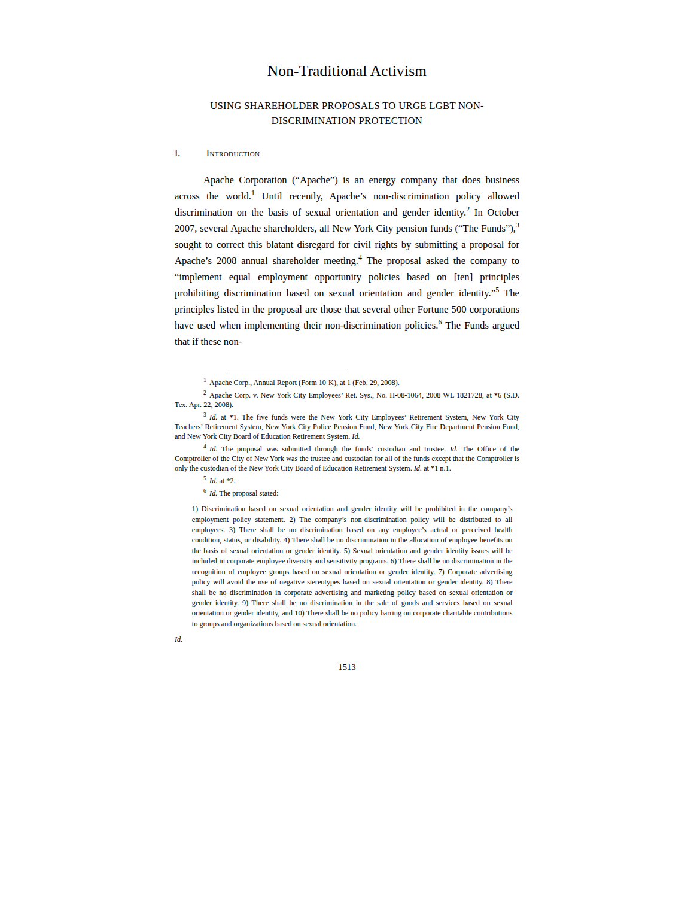Non-Traditional Activism
USING SHAREHOLDER PROPOSALS TO URGE LGBT NON-
DISCRIMINATION PROTECTION
I. Introduction
Apache Corporation (“Apache”) is an energy company that does business across the world.1 Until recently, Apache’s non-discrimination policy allowed discrimination on the basis of sexual orientation and gender identity.2 In October 2007, several Apache shareholders, all New York City pension funds (“The Funds”),3 sought to correct this blatant disregard for civil rights by submitting a proposal for Apache’s 2008 annual shareholder meeting.4 The proposal asked the company to “implement equal employment opportunity policies based on [ten] principles prohibiting discrimination based on sexual orientation and gender identity.”5 The principles listed in the proposal are those that several other Fortune 500 corporations have used when implementing their non-discrimination policies.6 The Funds argued that if these non-
1 Apache Corp., Annual Report (Form 10-K), at 1 (Feb. 29, 2008).
2 Apache Corp. v. New York City Employees’ Ret. Sys., No. H-08-1064, 2008 WL 1821728, at *6 (S.D. Tex. Apr. 22, 2008).
3 Id. at *1. The five funds were the New York City Employees’ Retirement System, New York City Teachers’ Retirement System, New York City Police Pension Fund, New York City Fire Department Pension Fund, and New York City Board of Education Retirement System. Id.
4 Id. The proposal was submitted through the funds’ custodian and trustee. Id. The Office of the Comptroller of the City of New York was the trustee and custodian for all of the funds except that the Comptroller is only the custodian of the New York City Board of Education Retirement System. Id. at *1 n.1.
5 Id. at *2.
6 Id. The proposal stated:
1) Discrimination based on sexual orientation and gender identity will be prohibited in the company’s employment policy statement. 2) The company’s non-discrimination policy will be distributed to all employees. 3) There shall be no discrimination based on any employee’s actual or perceived health condition, status, or disability. 4) There shall be no discrimination in the allocation of employee benefits on the basis of sexual orientation or gender identity. 5) Sexual orientation and gender identity issues will be included in corporate employee diversity and sensitivity programs. 6) There shall be no discrimination in the recognition of employee groups based on sexual orientation or gender identity. 7) Corporate advertising policy will avoid the use of negative stereotypes based on sexual orientation or gender identity. 8) There shall be no discrimination in corporate advertising and marketing policy based on sexual orientation or gender identity. 9) There shall be no discrimination in the sale of goods and services based on sexual orientation or gender identity, and 10) There shall be no policy barring on corporate charitable contributions to groups and organizations based on sexual orientation.
Id.
1513